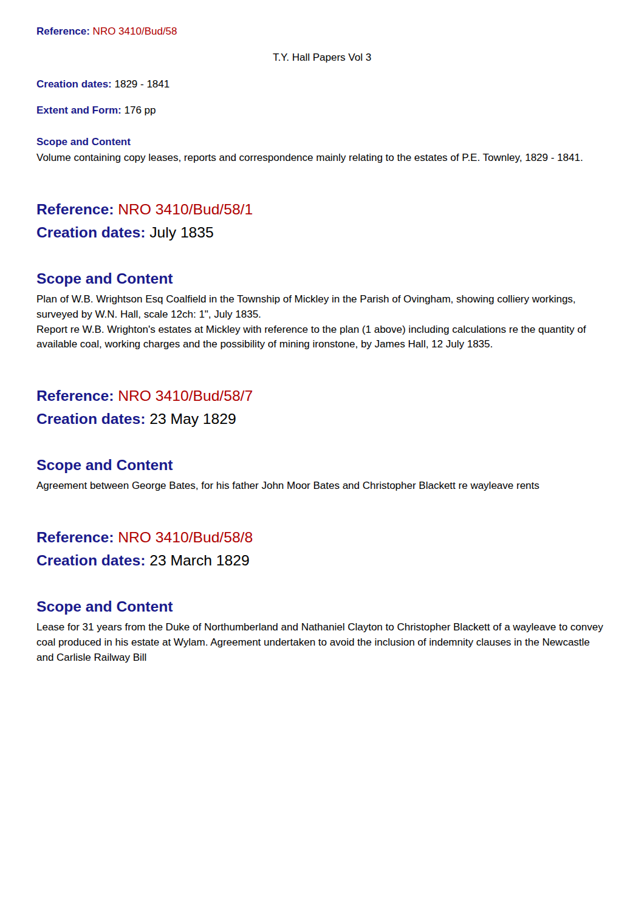Reference: NRO 3410/Bud/58
T.Y. Hall Papers Vol 3
Creation dates: 1829 - 1841
Extent and Form: 176 pp
Scope and Content
Volume containing copy leases, reports and correspondence mainly relating to the estates of P.E. Townley, 1829 - 1841.
Reference: NRO 3410/Bud/58/1
Creation dates: July 1835
Scope and Content
Plan of W.B. Wrightson Esq Coalfield in the Township of Mickley in the Parish of Ovingham, showing colliery workings, surveyed by W.N. Hall, scale 12ch: 1", July 1835.
Report re W.B. Wrighton's estates at Mickley with reference to the plan (1 above) including calculations re the quantity of available coal, working charges and the possibility of mining ironstone, by James Hall, 12 July 1835.
Reference: NRO 3410/Bud/58/7
Creation dates: 23 May 1829
Scope and Content
Agreement between George Bates, for his father John Moor Bates and Christopher Blackett re wayleave rents
Reference: NRO 3410/Bud/58/8
Creation dates: 23 March 1829
Scope and Content
Lease for 31 years from the Duke of Northumberland and Nathaniel Clayton to Christopher Blackett of a wayleave to convey coal produced in his estate at Wylam. Agreement undertaken to avoid the inclusion of indemnity clauses in the Newcastle and Carlisle Railway Bill